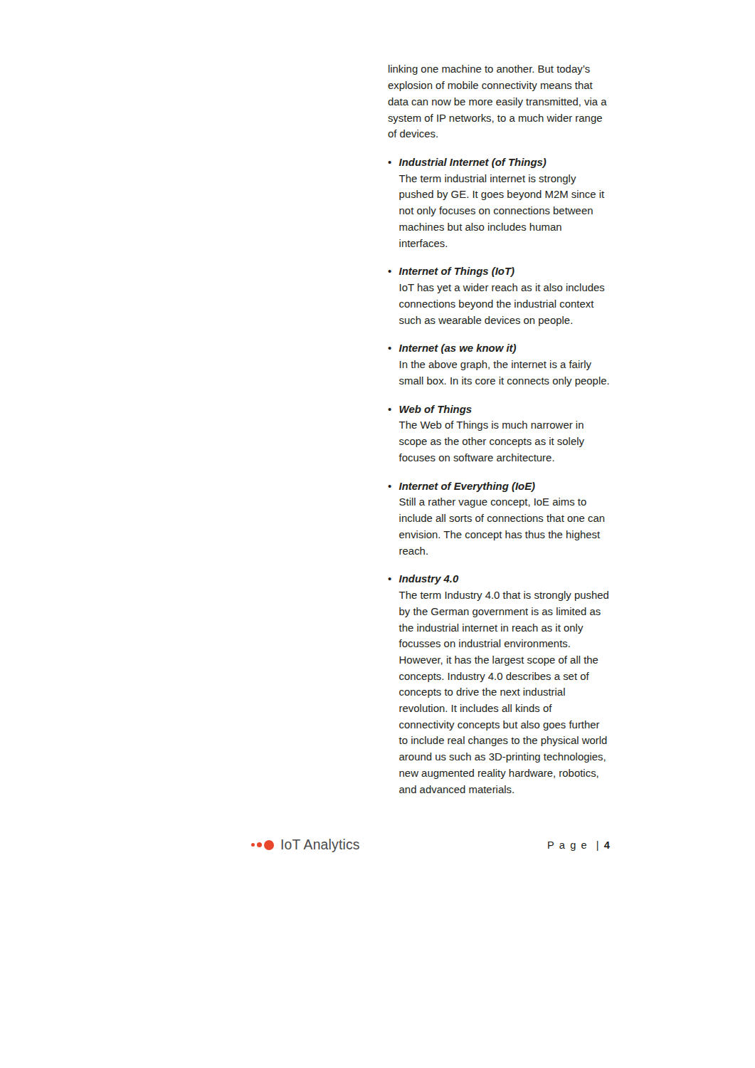linking one machine to another. But today’s explosion of mobile connectivity means that data can now be more easily transmitted, via a system of IP networks, to a much wider range of devices.
Industrial Internet (of Things) The term industrial internet is strongly pushed by GE. It goes beyond M2M since it not only focuses on connections between machines but also includes human interfaces.
Internet of Things (IoT) IoT has yet a wider reach as it also includes connections beyond the industrial context such as wearable devices on people.
Internet (as we know it) In the above graph, the internet is a fairly small box. In its core it connects only people.
Web of Things The Web of Things is much narrower in scope as the other concepts as it solely focuses on software architecture.
Internet of Everything (IoE) Still a rather vague concept, IoE aims to include all sorts of connections that one can envision. The concept has thus the highest reach.
Industry 4.0 The term Industry 4.0 that is strongly pushed by the German government is as limited as the industrial internet in reach as it only focusses on industrial environments. However, it has the largest scope of all the concepts. Industry 4.0 describes a set of concepts to drive the next industrial revolution. It includes all kinds of connectivity concepts but also goes further to include real changes to the physical world around us such as 3D-printing technologies, new augmented reality hardware, robotics, and advanced materials.
IoT Analytics
P a g e | 4